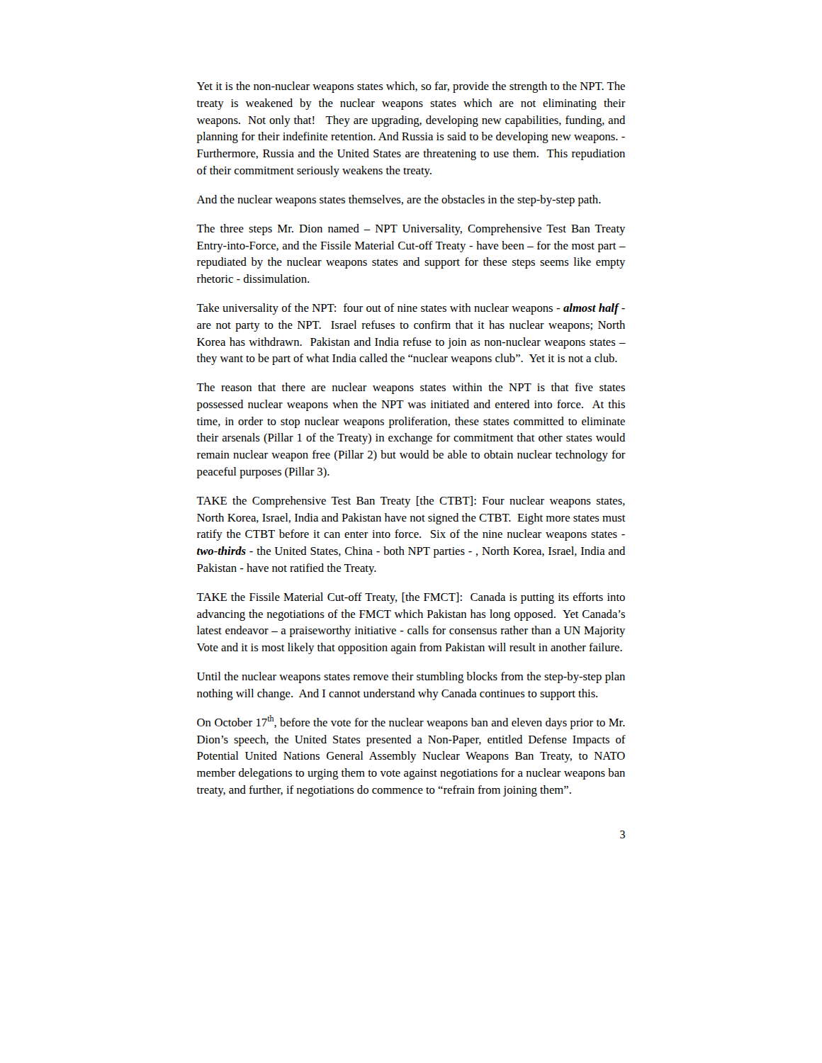Yet it is the non-nuclear weapons states which, so far, provide the strength to the NPT. The treaty is weakened by the nuclear weapons states which are not eliminating their weapons. Not only that! They are upgrading, developing new capabilities, funding, and planning for their indefinite retention. And Russia is said to be developing new weapons. - Furthermore, Russia and the United States are threatening to use them. This repudiation of their commitment seriously weakens the treaty.
And the nuclear weapons states themselves, are the obstacles in the step-by-step path.
The three steps Mr. Dion named – NPT Universality, Comprehensive Test Ban Treaty Entry-into-Force, and the Fissile Material Cut-off Treaty - have been – for the most part – repudiated by the nuclear weapons states and support for these steps seems like empty rhetoric - dissimulation.
Take universality of the NPT: four out of nine states with nuclear weapons - almost half - are not party to the NPT. Israel refuses to confirm that it has nuclear weapons; North Korea has withdrawn. Pakistan and India refuse to join as non-nuclear weapons states – they want to be part of what India called the “nuclear weapons club”. Yet it is not a club.
The reason that there are nuclear weapons states within the NPT is that five states possessed nuclear weapons when the NPT was initiated and entered into force. At this time, in order to stop nuclear weapons proliferation, these states committed to eliminate their arsenals (Pillar 1 of the Treaty) in exchange for commitment that other states would remain nuclear weapon free (Pillar 2) but would be able to obtain nuclear technology for peaceful purposes (Pillar 3).
TAKE the Comprehensive Test Ban Treaty [the CTBT]: Four nuclear weapons states, North Korea, Israel, India and Pakistan have not signed the CTBT. Eight more states must ratify the CTBT before it can enter into force. Six of the nine nuclear weapons states - two-thirds - the United States, China - both NPT parties - , North Korea, Israel, India and Pakistan - have not ratified the Treaty.
TAKE the Fissile Material Cut-off Treaty, [the FMCT]: Canada is putting its efforts into advancing the negotiations of the FMCT which Pakistan has long opposed. Yet Canada’s latest endeavor – a praiseworthy initiative - calls for consensus rather than a UN Majority Vote and it is most likely that opposition again from Pakistan will result in another failure.
Until the nuclear weapons states remove their stumbling blocks from the step-by-step plan nothing will change. And I cannot understand why Canada continues to support this.
On October 17th, before the vote for the nuclear weapons ban and eleven days prior to Mr. Dion’s speech, the United States presented a Non-Paper, entitled Defense Impacts of Potential United Nations General Assembly Nuclear Weapons Ban Treaty, to NATO member delegations to urging them to vote against negotiations for a nuclear weapons ban treaty, and further, if negotiations do commence to “refrain from joining them”.
3